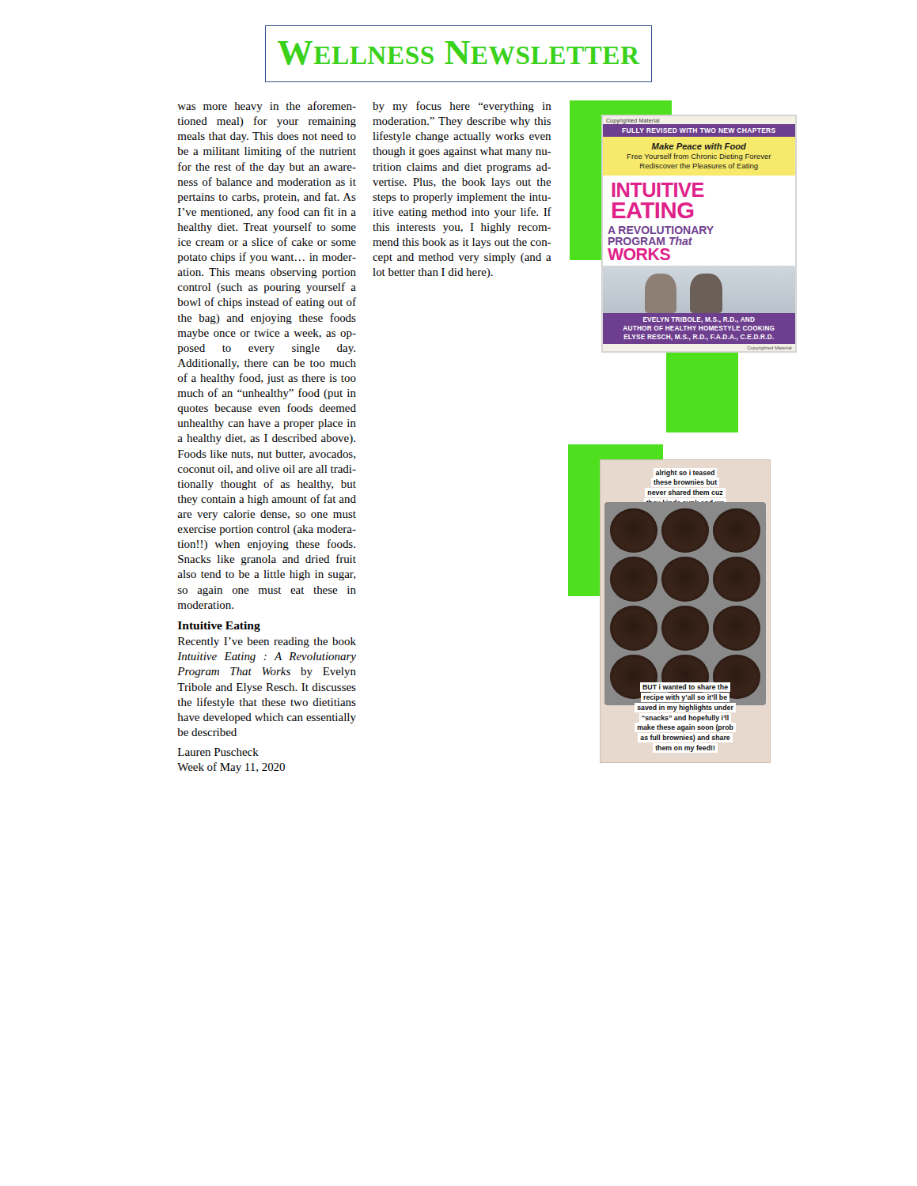WELLNESS NEWSLETTER
was more heavy in the aforementioned meal) for your remaining meals that day. This does not need to be a militant limiting of the nutrient for the rest of the day but an awareness of balance and moderation as it pertains to carbs, protein, and fat. As I’ve mentioned, any food can fit in a healthy diet. Treat yourself to some ice cream or a slice of cake or some potato chips if you want… in moderation. This means observing portion control (such as pouring yourself a bowl of chips instead of eating out of the bag) and enjoying these foods maybe once or twice a week, as opposed to every single day. Additionally, there can be too much of a healthy food, just as there is too much of an “unhealthy” food (put in quotes because even foods deemed unhealthy can have a proper place in a healthy diet, as I described above). Foods like nuts, nut butter, avocados, coconut oil, and olive oil are all traditionally thought of as healthy, but they contain a high amount of fat and are very calorie dense, so one must exercise portion control (aka moderation!!) when enjoying these foods. Snacks like granola and dried fruit also tend to be a little high in sugar, so again one must eat these in moderation.
Intuitive Eating
Recently I’ve been reading the book Intuitive Eating : A Revolutionary Program That Works by Evelyn Tribole and Elyse Resch. It discusses the lifestyle that these two dietitians have developed which can essentially be described
Lauren Puscheck
Week of May 11, 2020
by my focus here “everything in moderation.” They describe why this lifestyle change actually works even though it goes against what many nutrition claims and diet programs advertise. Plus, the book lays out the steps to properly implement the intuitive eating method into your life. If this interests you, I highly recommend this book as it lays out the concept and method very simply (and a lot better than I did here).
Copyrighted Material
FULLY REVISED WITH TWO NEW CHAPTERS
Make Peace with Food Free Yourself from Chronic Dieting Forever
Rediscover the Pleasures of Eating
INTUITIVE EATING
A REVOLUTIONARY
PROGRAM That WORKS
EVELYN TRIBOLE, M.S., R.D., AND
AUTHOR OF HEALTHY HOMESTYLE COOKING
ELYSE RESCH, M.S., R.D., F.A.D.A., C.E.D.R.D.
Copyrighted Material
alright so i teased
these brownies but
never shared them cuz
they kinda sunk and we
ended up just eating
them out of the pan
BUT i wanted to share the
recipe with y’all so it’ll be
saved in my highlights under
“snacks” and hopefully i’ll
make these again soon (prob
as full brownies) and share
them on my feed!!